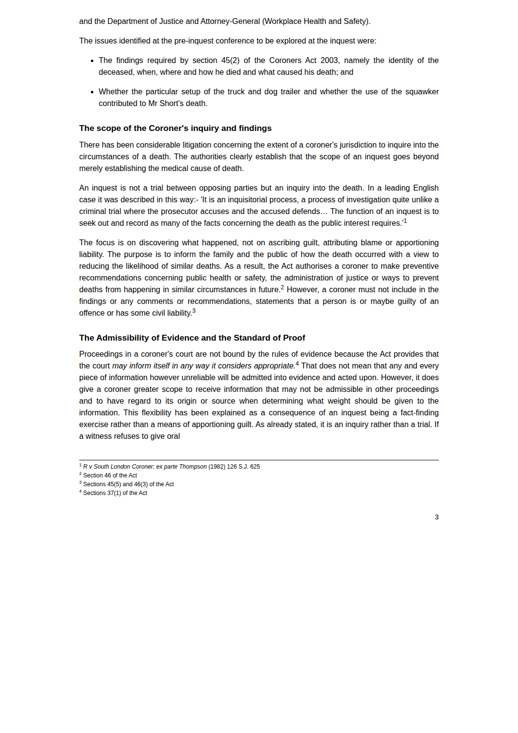and the Department of Justice and Attorney-General (Workplace Health and Safety).
The issues identified at the pre-inquest conference to be explored at the inquest were:
The findings required by section 45(2) of the Coroners Act 2003, namely the identity of the deceased, when, where and how he died and what caused his death; and
Whether the particular setup of the truck and dog trailer and whether the use of the squawker contributed to Mr Short's death.
The scope of the Coroner's inquiry and findings
There has been considerable litigation concerning the extent of a coroner's jurisdiction to inquire into the circumstances of a death. The authorities clearly establish that the scope of an inquest goes beyond merely establishing the medical cause of death.
An inquest is not a trial between opposing parties but an inquiry into the death. In a leading English case it was described in this way:- 'It is an inquisitorial process, a process of investigation quite unlike a criminal trial where the prosecutor accuses and the accused defends… The function of an inquest is to seek out and record as many of the facts concerning the death as the public interest requires.'1
The focus is on discovering what happened, not on ascribing guilt, attributing blame or apportioning liability. The purpose is to inform the family and the public of how the death occurred with a view to reducing the likelihood of similar deaths. As a result, the Act authorises a coroner to make preventive recommendations concerning public health or safety, the administration of justice or ways to prevent deaths from happening in similar circumstances in future.2 However, a coroner must not include in the findings or any comments or recommendations, statements that a person is or maybe guilty of an offence or has some civil liability.3
The Admissibility of Evidence and the Standard of Proof
Proceedings in a coroner's court are not bound by the rules of evidence because the Act provides that the court may inform itself in any way it considers appropriate.4 That does not mean that any and every piece of information however unreliable will be admitted into evidence and acted upon. However, it does give a coroner greater scope to receive information that may not be admissible in other proceedings and to have regard to its origin or source when determining what weight should be given to the information. This flexibility has been explained as a consequence of an inquest being a fact-finding exercise rather than a means of apportioning guilt. As already stated, it is an inquiry rather than a trial. If a witness refuses to give oral
1 R v South London Coroner; ex parte Thompson (1982) 126 S.J. 625
2 Section 46 of the Act
3 Sections 45(5) and 46(3) of the Act
4 Sections 37(1) of the Act
3